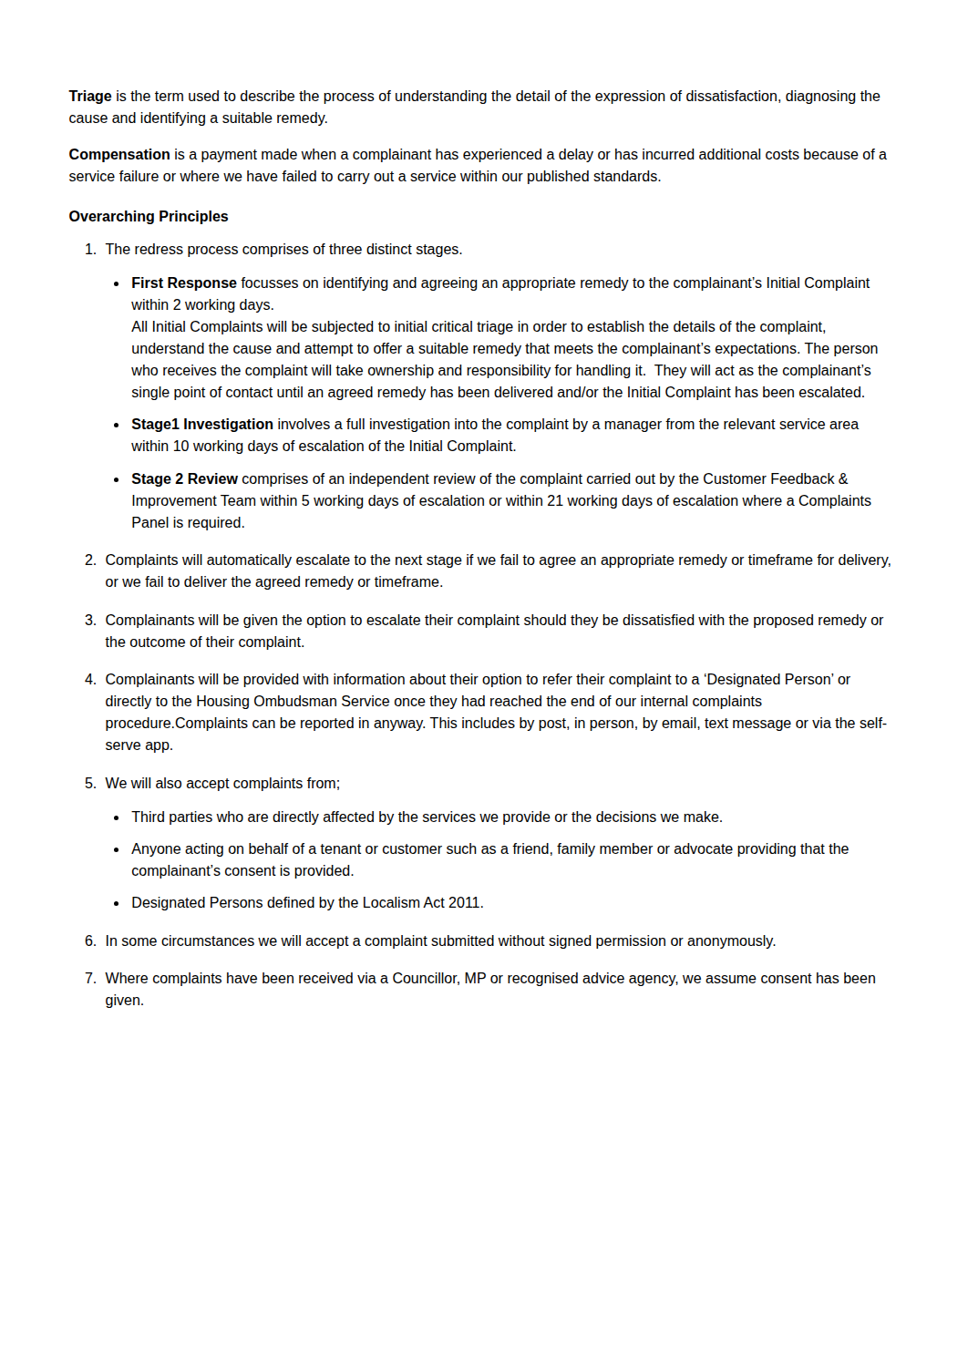Triage is the term used to describe the process of understanding the detail of the expression of dissatisfaction, diagnosing the cause and identifying a suitable remedy.
Compensation is a payment made when a complainant has experienced a delay or has incurred additional costs because of a service failure or where we have failed to carry out a service within our published standards.
Overarching Principles
The redress process comprises of three distinct stages.
First Response focusses on identifying and agreeing an appropriate remedy to the complainant’s Initial Complaint within 2 working days.
All Initial Complaints will be subjected to initial critical triage in order to establish the details of the complaint, understand the cause and attempt to offer a suitable remedy that meets the complainant’s expectations. The person who receives the complaint will take ownership and responsibility for handling it. They will act as the complainant’s single point of contact until an agreed remedy has been delivered and/or the Initial Complaint has been escalated.
Stage1 Investigation involves a full investigation into the complaint by a manager from the relevant service area within 10 working days of escalation of the Initial Complaint.
Stage 2 Review comprises of an independent review of the complaint carried out by the Customer Feedback & Improvement Team within 5 working days of escalation or within 21 working days of escalation where a Complaints Panel is required.
Complaints will automatically escalate to the next stage if we fail to agree an appropriate remedy or timeframe for delivery, or we fail to deliver the agreed remedy or timeframe.
Complainants will be given the option to escalate their complaint should they be dissatisfied with the proposed remedy or the outcome of their complaint.
Complainants will be provided with information about their option to refer their complaint to a ‘Designated Person’ or directly to the Housing Ombudsman Service once they had reached the end of our internal complaints procedure.Complaints can be reported in anyway. This includes by post, in person, by email, text message or via the self-serve app.
We will also accept complaints from;
Third parties who are directly affected by the services we provide or the decisions we make.
Anyone acting on behalf of a tenant or customer such as a friend, family member or advocate providing that the complainant’s consent is provided.
Designated Persons defined by the Localism Act 2011.
In some circumstances we will accept a complaint submitted without signed permission or anonymously.
Where complaints have been received via a Councillor, MP or recognised advice agency, we assume consent has been given.